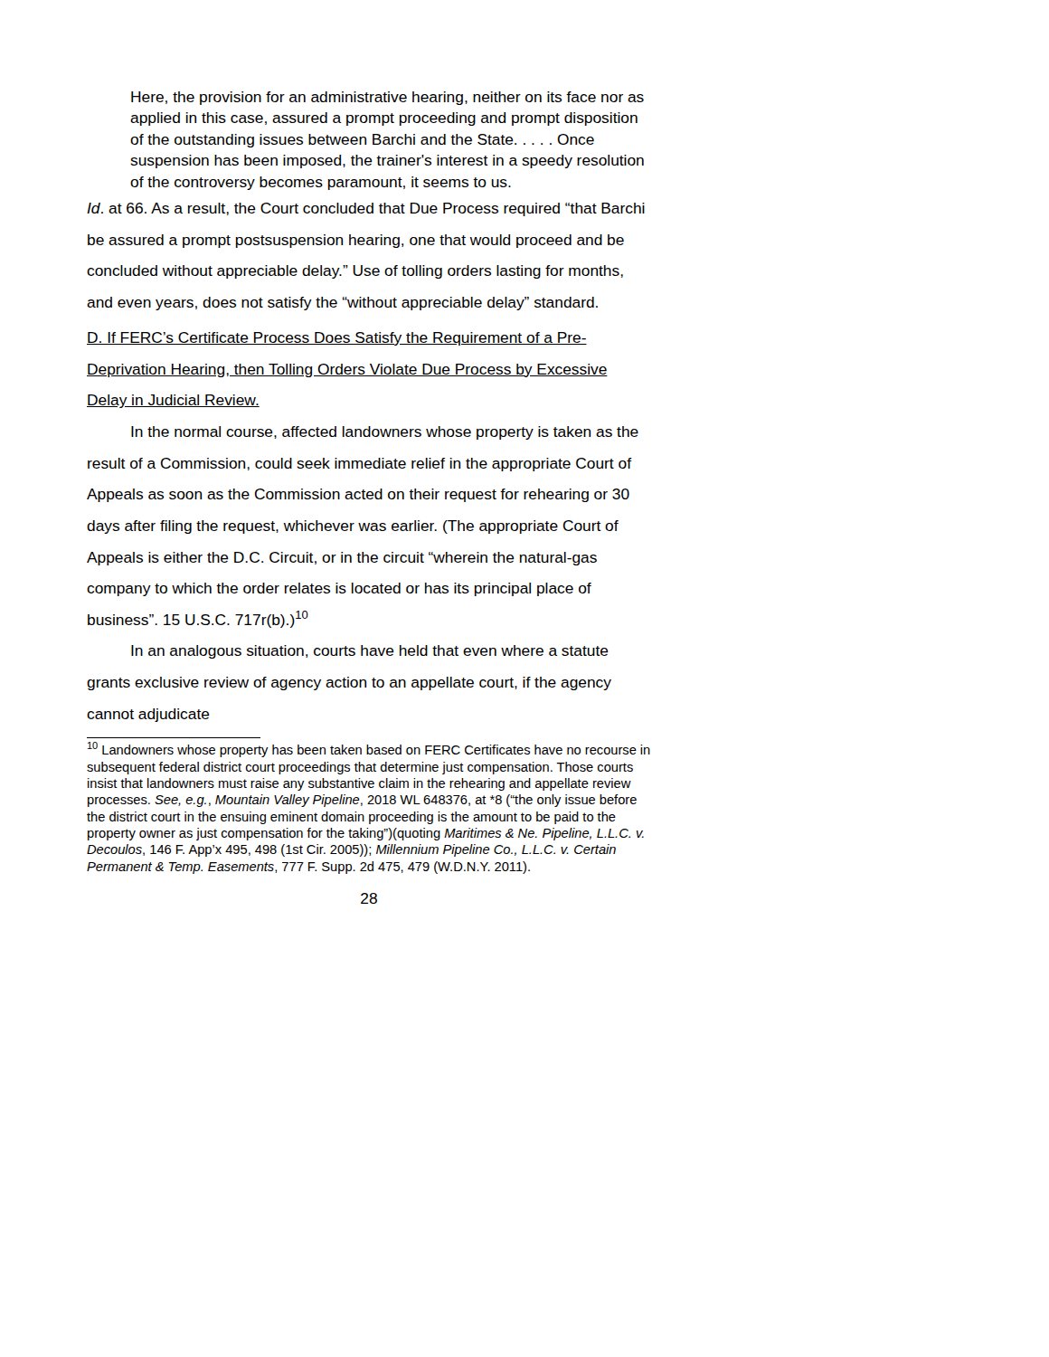Here, the provision for an administrative hearing, neither on its face nor as applied in this case, assured a prompt proceeding and prompt disposition of the outstanding issues between Barchi and the State. . . . . Once suspension has been imposed, the trainer's interest in a speedy resolution of the controversy becomes paramount, it seems to us.
Id. at 66. As a result, the Court concluded that Due Process required “that Barchi be assured a prompt postsuspension hearing, one that would proceed and be concluded without appreciable delay.” Use of tolling orders lasting for months, and even years, does not satisfy the “without appreciable delay” standard.
D. If FERC’s Certificate Process Does Satisfy the Requirement of a Pre-Deprivation Hearing, then Tolling Orders Violate Due Process by Excessive Delay in Judicial Review.
In the normal course, affected landowners whose property is taken as the result of a Commission, could seek immediate relief in the appropriate Court of Appeals as soon as the Commission acted on their request for rehearing or 30 days after filing the request, whichever was earlier. (The appropriate Court of Appeals is either the D.C. Circuit, or in the circuit “wherein the natural-gas company to which the order relates is located or has its principal place of business”. 15 U.S.C. 717r(b).)10
In an analogous situation, courts have held that even where a statute grants exclusive review of agency action to an appellate court, if the agency cannot adjudicate
10 Landowners whose property has been taken based on FERC Certificates have no recourse in subsequent federal district court proceedings that determine just compensation. Those courts insist that landowners must raise any substantive claim in the rehearing and appellate review processes. See, e.g., Mountain Valley Pipeline, 2018 WL 648376, at *8 (“the only issue before the district court in the ensuing eminent domain proceeding is the amount to be paid to the property owner as just compensation for the taking”)(quoting Maritimes & Ne. Pipeline, L.L.C. v. Decoulos, 146 F. App’x 495, 498 (1st Cir. 2005)); Millennium Pipeline Co., L.L.C. v. Certain Permanent & Temp. Easements, 777 F. Supp. 2d 475, 479 (W.D.N.Y. 2011).
28